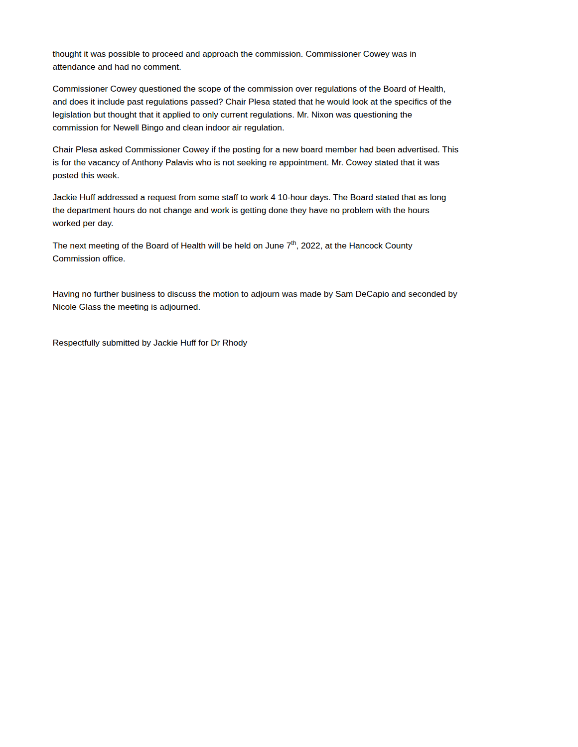thought it was possible to proceed and approach the commission. Commissioner Cowey was in attendance and had no comment.
Commissioner Cowey questioned the scope of the commission over regulations of the Board of Health, and does it include past regulations passed? Chair Plesa stated that he would look at the specifics of the legislation but thought that it applied to only current regulations. Mr. Nixon was questioning the commission for Newell Bingo and clean indoor air regulation.
Chair Plesa asked Commissioner Cowey if the posting for a new board member had been advertised. This is for the vacancy of Anthony Palavis who is not seeking re appointment. Mr. Cowey stated that it was posted this week.
Jackie Huff addressed a request from some staff to work 4 10-hour days. The Board stated that as long the department hours do not change and work is getting done they have no problem with the hours worked per day.
The next meeting of the Board of Health will be held on June 7th, 2022, at the Hancock County Commission office.
Having no further business to discuss the motion to adjourn was made by Sam DeCapio and seconded by Nicole Glass the meeting is adjourned.
Respectfully submitted by Jackie Huff for Dr Rhody